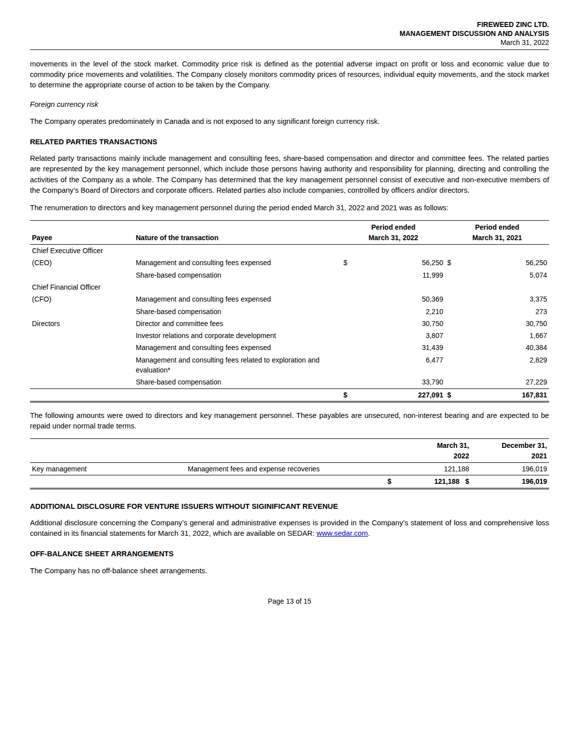FIREWEED ZINC LTD.
MANAGEMENT DISCUSSION AND ANALYSIS
March 31, 2022
movements in the level of the stock market. Commodity price risk is defined as the potential adverse impact on profit or loss and economic value due to commodity price movements and volatilities. The Company closely monitors commodity prices of resources, individual equity movements, and the stock market to determine the appropriate course of action to be taken by the Company.
Foreign currency risk
The Company operates predominately in Canada and is not exposed to any significant foreign currency risk.
Related Parties Transactions
Related party transactions mainly include management and consulting fees, share-based compensation and director and committee fees. The related parties are represented by the key management personnel, which include those persons having authority and responsibility for planning, directing and controlling the activities of the Company as a whole. The Company has determined that the key management personnel consist of executive and non-executive members of the Company’s Board of Directors and corporate officers. Related parties also include companies, controlled by officers and/or directors.
The renumeration to directors and key management personnel during the period ended March 31, 2022 and 2021 was as follows:
| Payee | Nature of the transaction | Period ended March 31, 2022 | Period ended March 31, 2021 |
| --- | --- | --- | --- |
| Chief Executive Officer | | | | | |
| (CEO) | Management and consulting fees expensed | $ | 56,250 | $ | 56,250 |
| | Share-based compensation | | 11,999 | | 5,074 |
| Chief Financial Officer | | | | | |
| (CFO) | Management and consulting fees expensed | | 50,369 | | 3,375 |
| | Share-based compensation | | 2,210 | | 273 |
| Directors | Director and committee fees | | 30,750 | | 30,750 |
| | Investor relations and corporate development | | 3,807 | | 1,667 |
| | Management and consulting fees expensed | | 31,439 | | 40,384 |
| | Management and consulting fees related to exploration and evaluation* | | 6,477 | | 2,829 |
| | Share-based compensation | | 33,790 | | 27,229 |
| | | $ | 227,091 | $ | 167,831 |
The following amounts were owed to directors and key management personnel. These payables are unsecured, non-interest bearing and are expected to be repaid under normal trade terms.
| | | March 31, 2022 | December 31, 2021 |
| --- | --- | --- | --- |
| Key management | Management fees and expense recoveries | 121,188 | 196,019 |
| | $ | 121,188 $ | 196,019 |
Additional Disclosure for Venture Issuers Without Siginificant Revenue
Additional disclosure concerning the Company’s general and administrative expenses is provided in the Company’s statement of loss and comprehensive loss contained in its financial statements for March 31, 2022, which are available on SEDAR: www.sedar.com.
Off-Balance Sheet Arrangements
The Company has no off-balance sheet arrangements.
Page 13 of 15